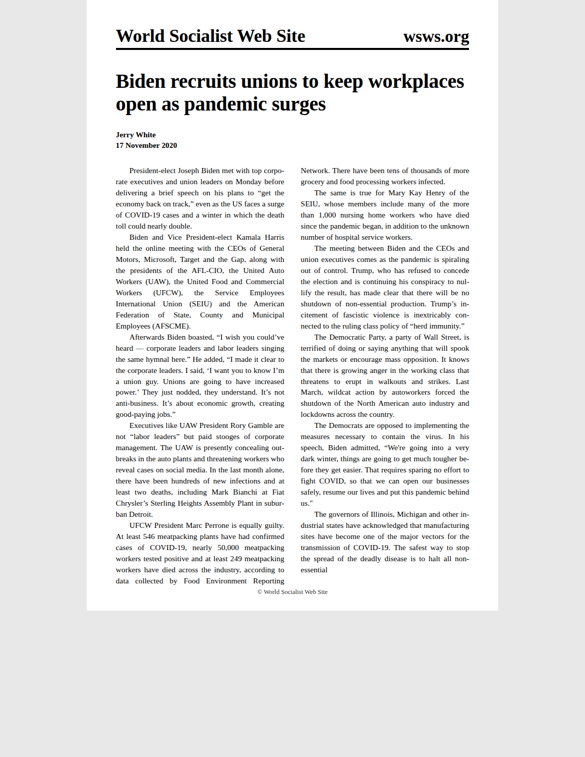World Socialist Web Site
wsws.org
Biden recruits unions to keep workplaces open as pandemic surges
Jerry White
17 November 2020
President-elect Joseph Biden met with top corporate executives and union leaders on Monday before delivering a brief speech on his plans to “get the economy back on track,” even as the US faces a surge of COVID-19 cases and a winter in which the death toll could nearly double.
Biden and Vice President-elect Kamala Harris held the online meeting with the CEOs of General Motors, Microsoft, Target and the Gap, along with the presidents of the AFL-CIO, the United Auto Workers (UAW), the United Food and Commercial Workers (UFCW), the Service Employees International Union (SEIU) and the American Federation of State, County and Municipal Employees (AFSCME).
Afterwards Biden boasted, “I wish you could’ve heard — corporate leaders and labor leaders singing the same hymnal here.” He added, “I made it clear to the corporate leaders. I said, ‘I want you to know I’m a union guy. Unions are going to have increased power.’ They just nodded, they understand. It’s not anti-business. It’s about economic growth, creating good-paying jobs.”
Executives like UAW President Rory Gamble are not “labor leaders” but paid stooges of corporate management. The UAW is presently concealing outbreaks in the auto plants and threatening workers who reveal cases on social media. In the last month alone, there have been hundreds of new infections and at least two deaths, including Mark Bianchi at Fiat Chrysler’s Sterling Heights Assembly Plant in suburban Detroit.
UFCW President Marc Perrone is equally guilty. At least 546 meatpacking plants have had confirmed cases of COVID-19, nearly 50,000 meatpacking workers tested positive and at least 249 meatpacking workers have died across the industry, according to data collected by Food Environment Reporting Network. There have been tens of thousands of more grocery and food processing workers infected.
The same is true for Mary Kay Henry of the SEIU, whose members include many of the more than 1,000 nursing home workers who have died since the pandemic began, in addition to the unknown number of hospital service workers.
The meeting between Biden and the CEOs and union executives comes as the pandemic is spiraling out of control. Trump, who has refused to concede the election and is continuing his conspiracy to nullify the result, has made clear that there will be no shutdown of non-essential production. Trump’s incitement of fascistic violence is inextricably connected to the ruling class policy of “herd immunity.”
The Democratic Party, a party of Wall Street, is terrified of doing or saying anything that will spook the markets or encourage mass opposition. It knows that there is growing anger in the working class that threatens to erupt in walkouts and strikes. Last March, wildcat action by autoworkers forced the shutdown of the North American auto industry and lockdowns across the country.
The Democrats are opposed to implementing the measures necessary to contain the virus. In his speech, Biden admitted, “We're going into a very dark winter, things are going to get much tougher before they get easier. That requires sparing no effort to fight COVID, so that we can open our businesses safely, resume our lives and put this pandemic behind us."
The governors of Illinois, Michigan and other industrial states have acknowledged that manufacturing sites have become one of the major vectors for the transmission of COVID-19. The safest way to stop the spread of the deadly disease is to halt all non-essential
© World Socialist Web Site